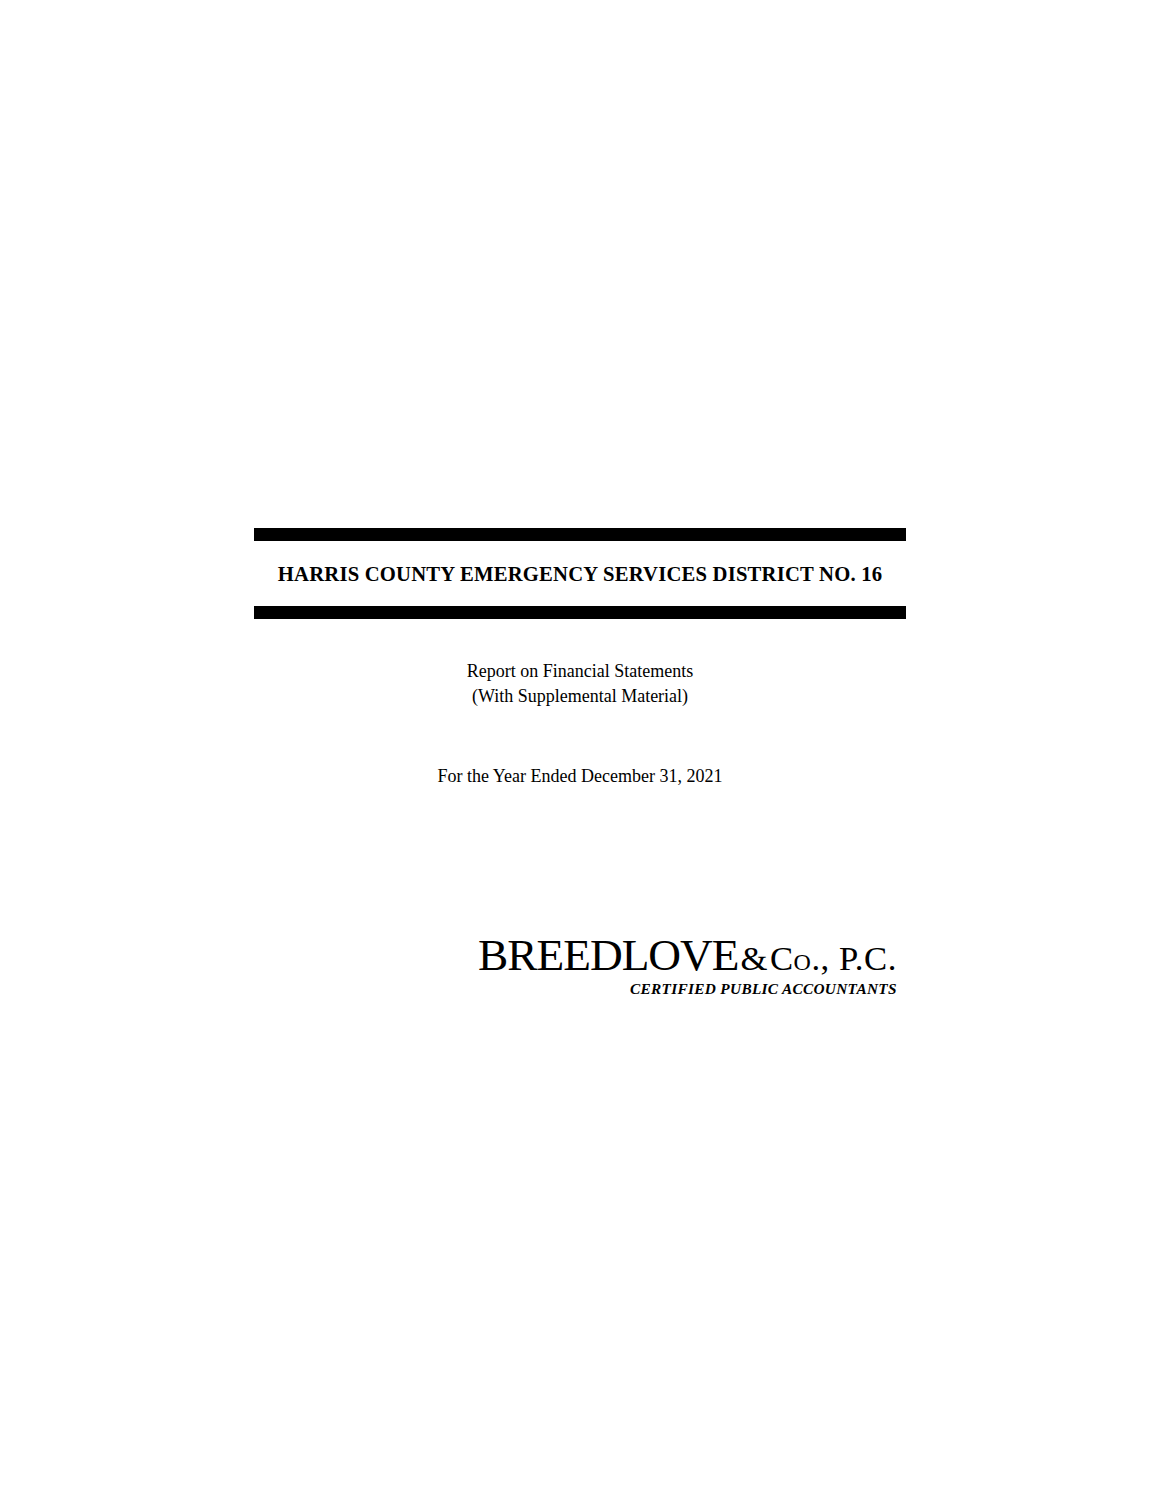HARRIS COUNTY EMERGENCY SERVICES DISTRICT NO. 16
Report on Financial Statements
(With Supplemental Material)
For the Year Ended December 31, 2021
BREEDLOVE&Co., P.C.
CERTIFIED PUBLIC ACCOUNTANTS